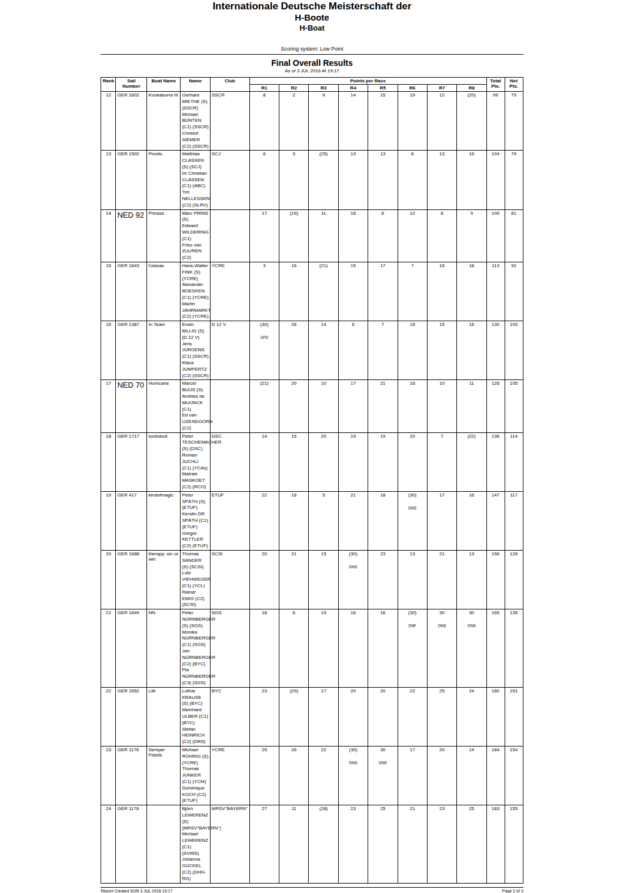Internationale Deutsche Meisterschaft der H-Boote H-Boat
Scoring system: Low Point
Final Overall Results
As of 3 JUL 2016 At 19:17
| Rank | Sail Number | Boat Name | Name | Club | Points per Race | Total Pts. | Net Pts. |
| --- | --- | --- | --- | --- | --- | --- | --- |
| R1 | R2 | R3 | R4 | R5 | R6 | R7 | R8 |
| 12 | GER 1602 | Kookaburra III | Gerhard MIETHE (S) (SSCR) Michael BÜNTEN (C1) (SSCR) Christof SIEMER (C2) (SSCR) | SSCR | 8 | 2 | 9 | 14 | 15 | 19 | 12 | (20) | 99 | 79 |
| 13 | GER 1502 | Pronto | Matthias CLASSEN (S) (SCJ) Dr Christian CLASSEN (C1) (ABC) Tim NELLESSEN (C2) (SLRV) | SCJ | 6 | 9 | (25) | 13 | 13 | 6 | 13 | 19 | 104 | 79 |
| 14 | NED 92 | Prinses | Marc PRINS (S) Edward WILDERING (C1) Friso van ZUUREN (C2) | | 17 | (19) | 11 | 18 | 6 | 12 | 8 | 9 | 100 | 81 |
| 15 | GER 1643 | l'oiseau | Hans-Walter FINK (S) (YCRE) Alexander BOESKEN (C1) (YCRE) Martin JAHRMARKT (C2) (YCRE) | YCRE | 3 | 16 | (21) | 15 | 17 | 7 | 16 | 18 | 113 | 92 |
| 16 | GER 1387 | In Team | Erwin BILLIG (S) (D 12 V) Jens JÜRGENS (C1) (SSCR) Klaus JUMPERTZ (C2) (SSCR) | D 12 V | (30) UFD | 28 | 14 | 6 | 7 | 15 | 15 | 15 | 130 | 100 |
| 17 | NED 70 | Hurricane | Marcel BUIJS (S) Andries de MUIJNCK (C1) Ed van IJZENDOORN (C2) | | (21) | 20 | 10 | 17 | 21 | 16 | 10 | 11 | 126 | 105 |
| 18 | GER 1717 | sontobuli | Peter TESCHEMACHER (S) (DSC) Roman JUCHLI (C1) (YCAs) Matrais MASKOET (C2) (RCO) | DSC | 14 | 15 | 20 | 19 | 19 | 20 | 7 | (22) | 136 | 114 |
| 19 | GER 417 | kindofmagic | Peter SPÄTH (S) (ETUF) Kerstin DR SPÄTH (C1) (ETUF) Gregor KETTLER (C2) (ETUF) | ETUF | 22 | 18 | 5 | 21 | 18 | (30) DNS | 17 | 16 | 147 | 117 |
| 20 | GER 1688 | therapy: sin or win | Thomas SANDER (S) (SCSI) Lutz VIEHWEGER (C1) (YCL) Rainer EMIG (C2) (SCSI) | SCSI | 20 | 21 | 15 | (30) DNS | 23 | 13 | 21 | 13 | 156 | 126 |
| 21 | GER 1649 | NN | Peter NÜRNBERGER (S) (SGS) Monika NÜRNBERGER (C1) (SGS) Jan NÜRNBERGER (C2) (BYC) Pia NÜRNBERGER (C3) (SGS) | SGS | 18 | 6 | 19 | 16 | 16 | (30) DNF | 30 DNS | 30 DNS | 165 | 135 |
| 22 | GER 1652 | Lilli | Lothar KRAUSE (S) (BYC) Meinhard ULBER (C1) (BYC) Stefan HEINRICH (C2) (DRS) | BYC | 23 | (29) | 17 | 20 | 20 | 22 | 25 | 24 | 180 | 151 |
| 23 | GER 1176 | Semper Fidelis | Michael RÖHRIG (S) (YCRE) Thomas JUNKER (C1) (YCM) Dominique KOCH (C2) (ETUF) | YCRE | 25 | 26 | 22 | (30) DNS | 30 DNS | 17 | 20 | 14 | 184 | 154 |
| 24 | GER 1178 | | Björn LEWERENZ (S) (MRSV"BAYERN") Michael LEWERENZ (C1) (SVWS) Johanna GÜCKEL (C2) (DHH-RG) | MRSV"BAYERN" | 27 | 11 | (28) | 23 | 25 | 21 | 23 | 25 | 183 | 155 |
Report Created SON 3 JUL 2016 19:17
Page 2 of 3